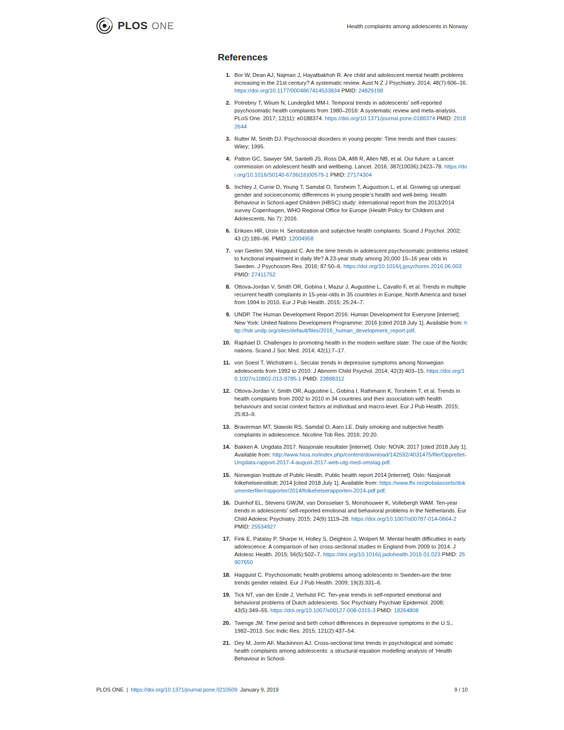PLOS ONE
Health complaints among adolescents in Norway
References
Bor W, Dean AJ, Najman J, Hayatbakhsh R. Are child and adolescent mental health problems increasing in the 21st century? A systematic review. Aust N Z J Psychiatry. 2014; 48(7):606–16. https://doi.org/10.1177/0004867414533834 PMID: 24829198
Potrebny T, Wiium N, Lundegård MM-I. Temporal trends in adolescents’ self-reported psychosomatic health complaints from 1980–2016: A systematic review and meta-analysis. PLoS One. 2017; 12(11): e0188374. https://doi.org/10.1371/journal.pone.0188374 PMID: 29182644
Rutter M, Smith DJ. Psychosocial disorders in young people: Time trends and their causes: Wiley; 1995.
Patton GC, Sawyer SM, Santelli JS, Ross DA, Afifi R, Allen NB, et al. Our future: a Lancet commission on adolescent health and wellbeing. Lancet. 2016; 387(10036):2423–78. https://doi.org/10.1016/S0140-6736(16)00579-1 PMID: 27174304
Inchley J, Currie D, Young T, Samdal O, Torsheim T, Augustson L, et al. Growing up unequal: gender and socioeconomic differences in young people’s health and well-being. Health Behaviour in School-aged Children (HBSC) study: international report from the 2013/2014 survey Copenhagen, WHO Regional Office for Europe (Health Policy for Children and Adolescents, No 7); 2016.
Eriksen HR, Ursin H. Sensitization and subjective health complaints. Scand J Psychol. 2002; 43 (2):189–96. PMID: 12004958
van Geelen SM, Hagquist C. Are the time trends in adolescent psychosomatic problems related to functional impairment in daily life? A 23-year study among 20,000 15–16 year olds in Sweden. J Psychosom Res. 2016; 87:50–6. https://doi.org/10.1016/j.jpsychores.2016.06.003 PMID: 27411752
Ottova-Jordan V, Smith OR, Gobina I, Mazur J, Augustine L, Cavallo F, et al. Trends in multiple recurrent health complaints in 15-year-olds in 35 countries in Europe, North America and Israel from 1994 to 2010. Eur J Pub Health. 2015; 25:24–7.
UNDP. The Human Development Report 2016: Human Development for Everyone [internet]. New York: United Nations Development Programme; 2016 [cited 2018 July 1]. Available from: http://hdr.undp.org/sites/default/files/2016_human_development_report.pdf.
Raphael D. Challenges to promoting health in the modern welfare state: The case of the Nordic nations. Scand J Soc Med. 2014; 42(1):7–17.
von Soest T, Wichstrøm L. Secular trends in depressive symptoms among Norwegian adolescents from 1992 to 2010. J Abnorm Child Psychol. 2014; 42(3):403–15. https://doi.org/10.1007/s10802-013-9785-1 PMID: 23888312
Ottova-Jordan V, Smith OR, Augustine L, Gobina I, Rathmann K, Torsheim T, et al. Trends in health complaints from 2002 to 2010 in 34 countries and their association with health behaviours and social context factors at individual and macro-level. Eur J Pub Health. 2015; 25:83–9.
Braverman MT, Stawski RS, Samdal O, Aaro LE. Daily smoking and subjective health complaints in adolescence. Nicotine Tob Res. 2016; 20:20.
Bakken A. Ungdata 2017. Nasjonale resultater [internet]. Oslo: NOVA; 2017 [cited 2018 July 1]. Available from: http://www.hioa.no/index.php/content/download/142592/4031475/file/Opprettet-Ungdata-rapport-2017-4-august-2017-web-utg-med-omslag.pdf.
Norwegian Institute of Public Health. Public health report 2014 [internet]. Oslo: Nasjonalt folkehelseinstitutt; 2014 [cited 2018 July 1]. Available from: https://www.fhi.no/globalassets/dokumenterfiler/rapporter/2014/folkehelserapporten-2014-pdf.pdf.
Duinhof EL, Stevens GWJM, van Dorsselaer S, Monshouwer K, Vollebergh WAM. Ten-year trends in adolescents' self-reported emotional and behavioral problems in the Netherlands. Eur Child Adolesc Psychiatry. 2015; 24(9):1119–28. https://doi.org/10.1007/s00787-014-0664-2 PMID: 25534927
Fink E, Patalay P, Sharpe H, Holley S, Deighton J, Wolpert M. Mental health difficulties in early adolescence: A comparison of two cross-sectional studies in England from 2009 to 2014. J Adolesc Health. 2015; 56(5):502–7. https://doi.org/10.1016/j.jadohealth.2015.01.023 PMID: 25907650
Hagquist C. Psychosomatic health problems among adolescents in Sweden-are the time trends gender related. Eur J Pub Health. 2009; 19(3):331–6.
Tick NT, van der Ende J, Verhulst FC. Ten-year trends in self-reported emotional and behavioral problems of Dutch adolescents. Soc Psychiatry Psychiatr Epidemiol. 2008; 43(5):349–55. https://doi.org/10.1007/s00127-008-0315-3 PMID: 18264808
Twenge JM. Time period and birth cohort differences in depressive symptoms in the U.S., 1982–2013. Soc Indic Res. 2015; 121(2):437–54.
Dey M, Jorm AF, Mackinnon AJ. Cross-sectional time trends in psychological and somatic health complaints among adolescents: a structural equation modelling analysis of ‘Health Behaviour in School-
PLOS ONE | https://doi.org/10.1371/journal.pone.0210509 January 9, 2019
9 / 10